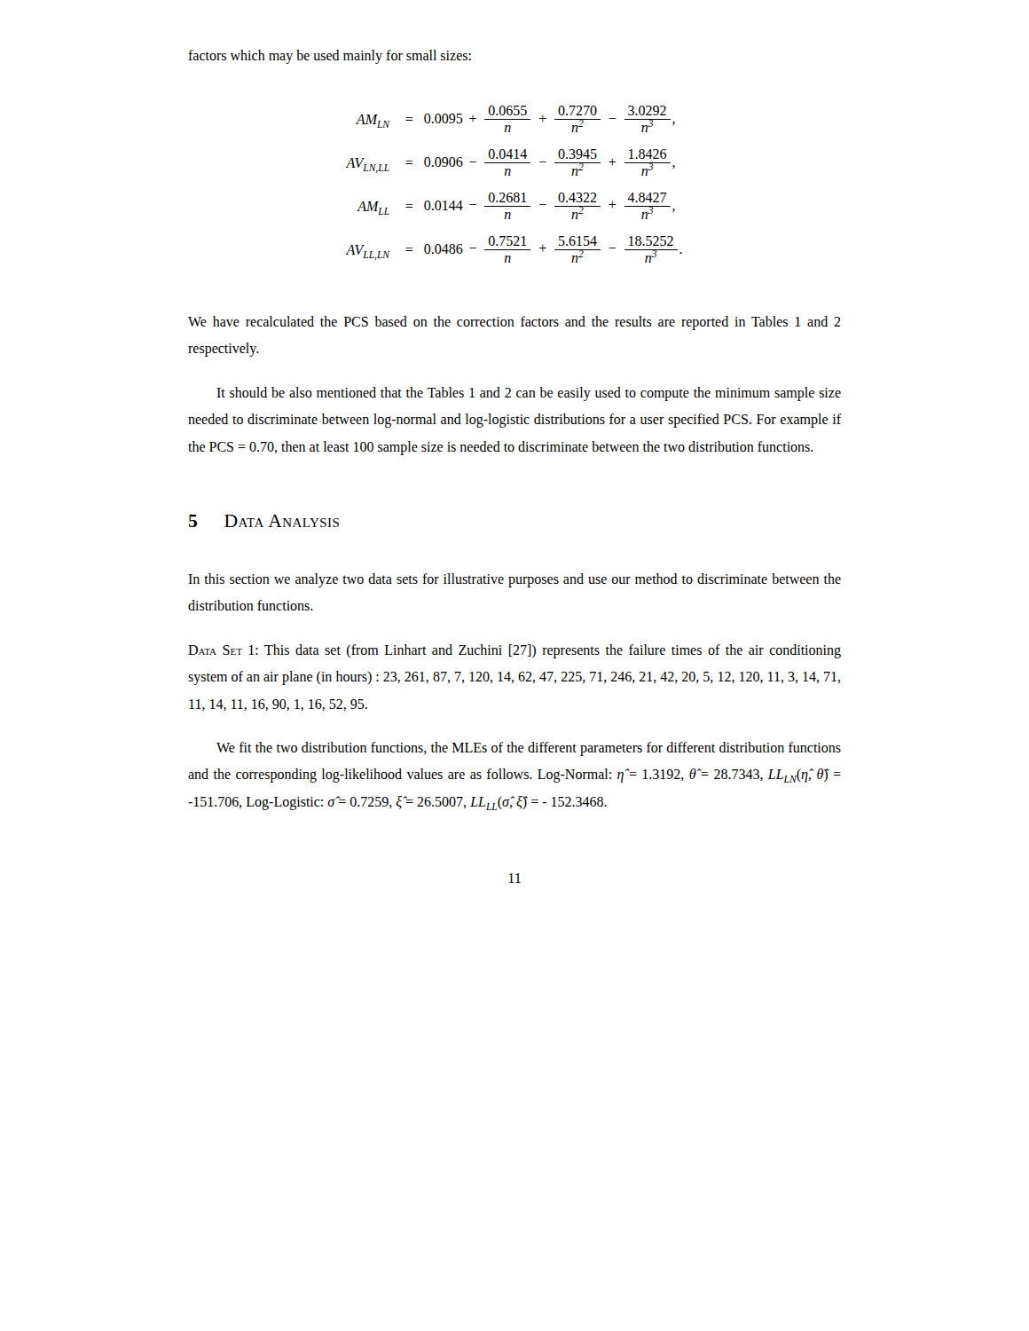factors which may be used mainly for small sizes:
| AM LN | = | 0.0095 + 0.0655 n + 0.7270 n 2 − 3.0292 n 3 , |
| AV LN,LL | = | 0.0906 − 0.0414 n − 0.3945 n 2 + 1.8426 n 3 , |
| AM LL | = | 0.0144 − 0.2681 n − 0.4322 n 2 + 4.8427 n 3 , |
| AV LL,LN | = | 0.0486 − 0.7521 n + 5.6154 n 2 − 18.5252 n 3 . |
We have recalculated the PCS based on the correction factors and the results are reported in Tables 1 and 2 respectively.
It should be also mentioned that the Tables 1 and 2 can be easily used to compute the minimum sample size needed to discriminate between log-normal and log-logistic distributions for a user specified PCS. For example if the PCS = 0.70, then at least 100 sample size is needed to discriminate between the two distribution functions.
5 Data Analysis
In this section we analyze two data sets for illustrative purposes and use our method to discriminate between the distribution functions.
Data Set 1: This data set (from Linhart and Zuchini [27]) represents the failure times of the air conditioning system of an air plane (in hours) : 23, 261, 87, 7, 120, 14, 62, 47, 225, 71, 246, 21, 42, 20, 5, 12, 120, 11, 3, 14, 71, 11, 14, 11, 16, 90, 1, 16, 52, 95.
We fit the two distribution functions, the MLEs of the different parameters for different distribution functions and the corresponding log-likelihood values are as follows. Log-Normal: η̂ = 1.3192, θ̂ = 28.7343, LLLN(η̂, θ̂) = -151.706, Log-Logistic: σ̂ = 0.7259, ξ̂ = 26.5007, LLLL(σ̂, ξ̂) = - 152.3468.
11